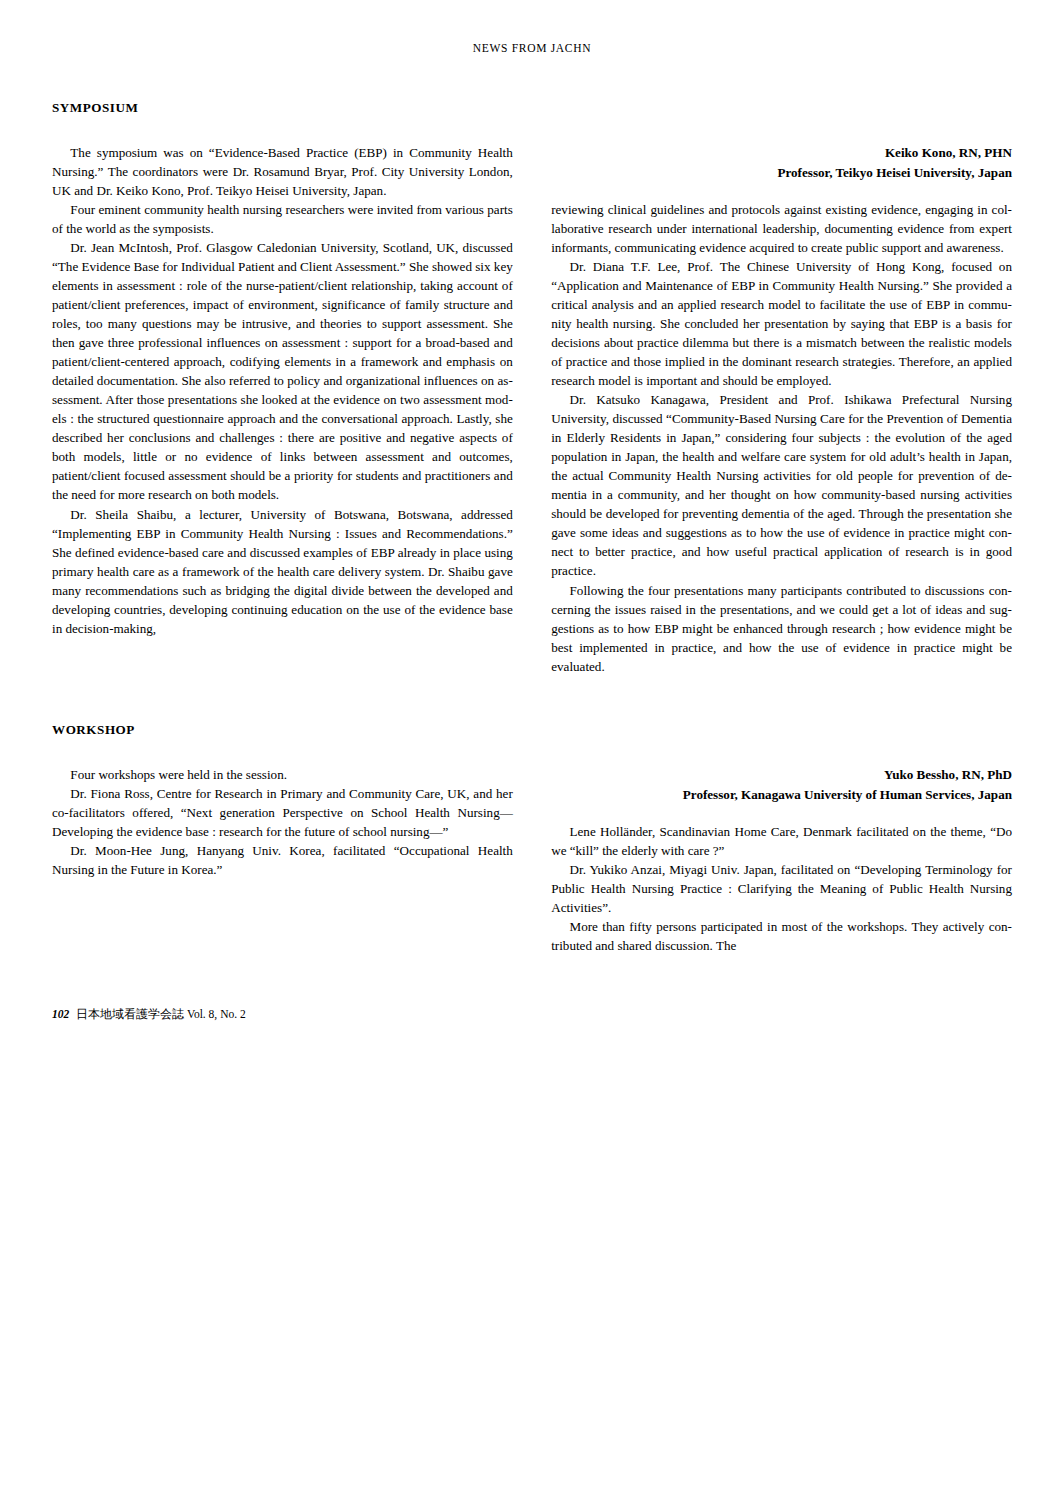NEWS FROM JACHN
SYMPOSIUM
The symposium was on “Evidence-Based Practice (EBP) in Community Health Nursing.” The coordinators were Dr. Rosamund Bryar, Prof. City University London, UK and Dr. Keiko Kono, Prof. Teikyo Heisei University, Japan.
Four eminent community health nursing researchers were invited from various parts of the world as the symposists.
Dr. Jean McIntosh, Prof. Glasgow Caledonian University, Scotland, UK, discussed “The Evidence Base for Individual Patient and Client Assessment.” She showed six key elements in assessment : role of the nurse-patient/client relationship, taking account of patient/client preferences, impact of environment, significance of family structure and roles, too many questions may be intrusive, and theories to support assessment. She then gave three professional influences on assessment : support for a broad-based and patient/client-centered approach, codifying elements in a framework and emphasis on detailed documentation. She also referred to policy and organizational influences on assessment. After those presentations she looked at the evidence on two assessment models : the structured questionnaire approach and the conversational approach. Lastly, she described her conclusions and challenges : there are positive and negative aspects of both models, little or no evidence of links between assessment and outcomes, patient/client focused assessment should be a priority for students and practitioners and the need for more research on both models.
Dr. Sheila Shaibu, a lecturer, University of Botswana, Botswana, addressed “Implementing EBP in Community Health Nursing : Issues and Recommendations.” She defined evidence-based care and discussed examples of EBP already in place using primary health care as a framework of the health care delivery system. Dr. Shaibu gave many recommendations such as bridging the digital divide between the developed and developing countries, developing continuing education on the use of the evidence base in decision-making,
Keiko Kono, RN, PHN Professor, Teikyo Heisei University, Japan
reviewing clinical guidelines and protocols against existing evidence, engaging in collaborative research under international leadership, documenting evidence from expert informants, communicating evidence acquired to create public support and awareness.
Dr. Diana T.F. Lee, Prof. The Chinese University of Hong Kong, focused on “Application and Maintenance of EBP in Community Health Nursing.” She provided a critical analysis and an applied research model to facilitate the use of EBP in community health nursing. She concluded her presentation by saying that EBP is a basis for decisions about practice dilemma but there is a mismatch between the realistic models of practice and those implied in the dominant research strategies. Therefore, an applied research model is important and should be employed.
Dr. Katsuko Kanagawa, President and Prof. Ishikawa Prefectural Nursing University, discussed “Community-Based Nursing Care for the Prevention of Dementia in Elderly Residents in Japan,” considering four subjects : the evolution of the aged population in Japan, the health and welfare care system for old adult’s health in Japan, the actual Community Health Nursing activities for old people for prevention of dementia in a community, and her thought on how community-based nursing activities should be developed for preventing dementia of the aged. Through the presentation she gave some ideas and suggestions as to how the use of evidence in practice might connect to better practice, and how useful practical application of research is in good practice.
Following the four presentations many participants contributed to discussions concerning the issues raised in the presentations, and we could get a lot of ideas and suggestions as to how EBP might be enhanced through research ; how evidence might be best implemented in practice, and how the use of evidence in practice might be evaluated.
WORKSHOP
Four workshops were held in the session.
Dr. Fiona Ross, Centre for Research in Primary and Community Care, UK, and her co-facilitators offered, “Next generation Perspective on School Health Nursing—Developing the evidence base : research for the future of school nursing—”
Dr. Moon-Hee Jung, Hanyang Univ. Korea, facilitated “Occupational Health Nursing in the Future in Korea.”
Yuko Bessho, RN, PhD Professor, Kanagawa University of Human Services, Japan
Lene Holländer, Scandinavian Home Care, Denmark facilitated on the theme, “Do we “kill” the elderly with care ?”
Dr. Yukiko Anzai, Miyagi Univ. Japan, facilitated on “Developing Terminology for Public Health Nursing Practice : Clarifying the Meaning of Public Health Nursing Activities”.
More than fifty persons participated in most of the workshops. They actively contributed and shared discussion. The
102 日本地域看護学会誌 Vol. 8, No. 2